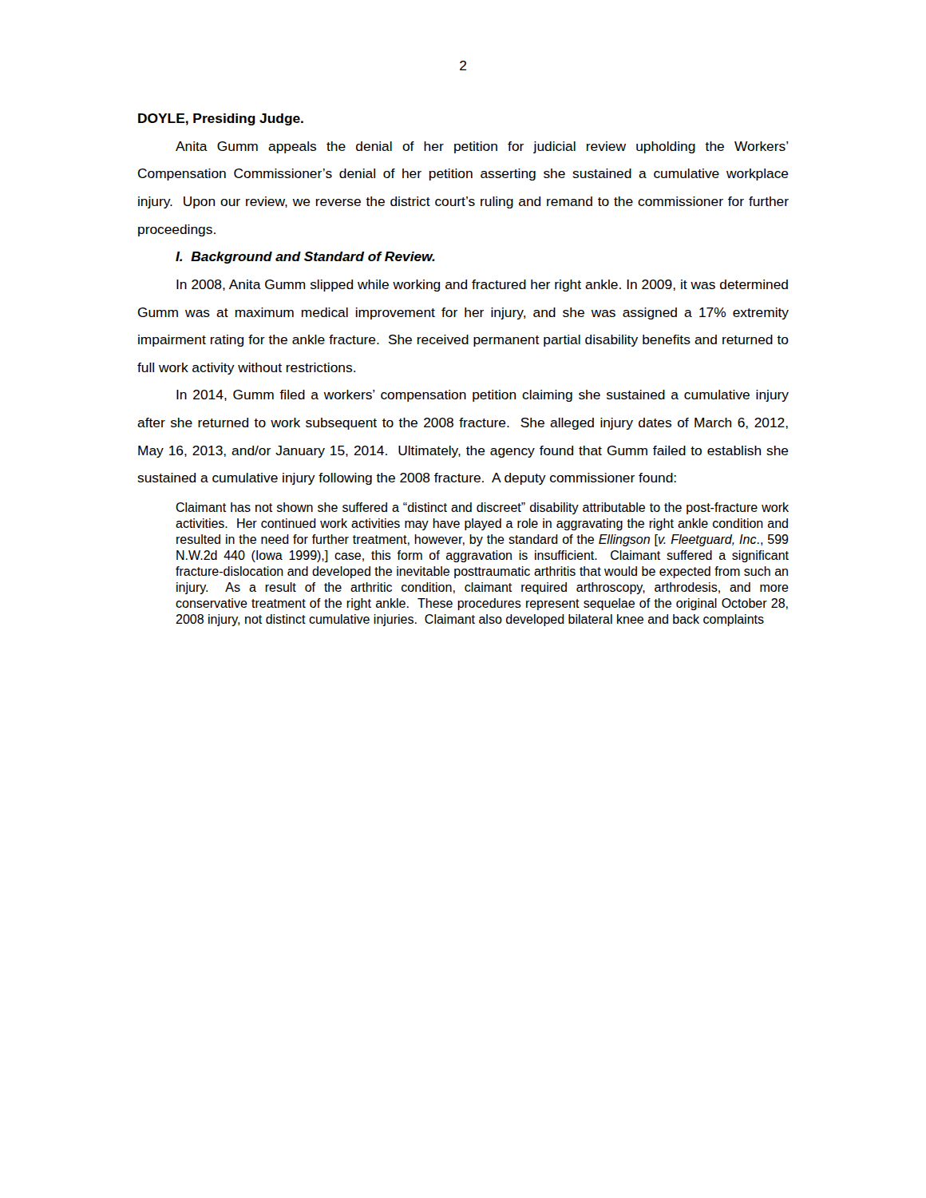2
DOYLE, Presiding Judge.
Anita Gumm appeals the denial of her petition for judicial review upholding the Workers’ Compensation Commissioner’s denial of her petition asserting she sustained a cumulative workplace injury. Upon our review, we reverse the district court’s ruling and remand to the commissioner for further proceedings.
I. Background and Standard of Review.
In 2008, Anita Gumm slipped while working and fractured her right ankle. In 2009, it was determined Gumm was at maximum medical improvement for her injury, and she was assigned a 17% extremity impairment rating for the ankle fracture. She received permanent partial disability benefits and returned to full work activity without restrictions.
In 2014, Gumm filed a workers’ compensation petition claiming she sustained a cumulative injury after she returned to work subsequent to the 2008 fracture. She alleged injury dates of March 6, 2012, May 16, 2013, and/or January 15, 2014. Ultimately, the agency found that Gumm failed to establish she sustained a cumulative injury following the 2008 fracture. A deputy commissioner found:
Claimant has not shown she suffered a “distinct and discreet” disability attributable to the post-fracture work activities. Her continued work activities may have played a role in aggravating the right ankle condition and resulted in the need for further treatment, however, by the standard of the Ellingson [v. Fleetguard, Inc., 599 N.W.2d 440 (Iowa 1999),] case, this form of aggravation is insufficient. Claimant suffered a significant fracture-dislocation and developed the inevitable posttraumatic arthritis that would be expected from such an injury. As a result of the arthritic condition, claimant required arthroscopy, arthrodesis, and more conservative treatment of the right ankle. These procedures represent sequelae of the original October 28, 2008 injury, not distinct cumulative injuries. Claimant also developed bilateral knee and back complaints